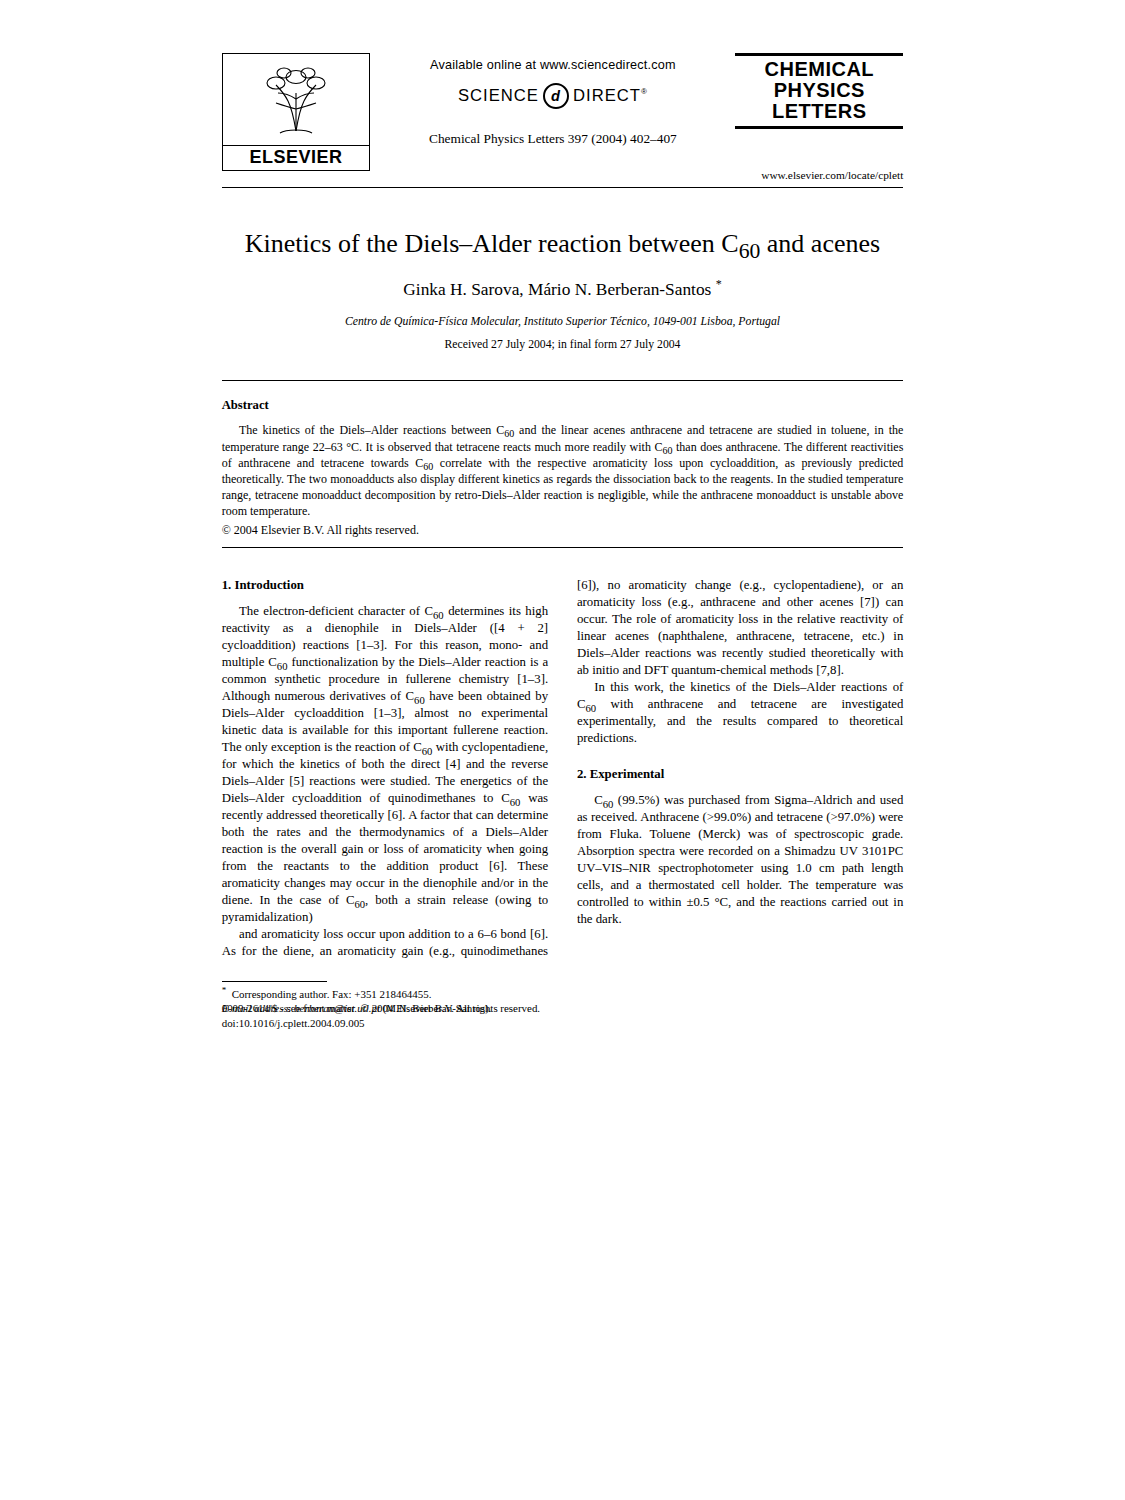ELSEVIER
Available online at www.sciencedirect.com
SCIENCE dDIRECT®
Chemical Physics Letters 397 (2004) 402–407
CHEMICAL
PHYSICS
LETTERS
www.elsevier.com/locate/cplett
Kinetics of the Diels–Alder reaction between C60 and acenes
Ginka H. Sarova, Mário N. Berberan-Santos *
Centro de Química-Física Molecular, Instituto Superior Técnico, 1049-001 Lisboa, Portugal
Received 27 July 2004; in final form 27 July 2004
Abstract
The kinetics of the Diels–Alder reactions between C60 and the linear acenes anthracene and tetracene are studied in toluene, in the temperature range 22–63 °C. It is observed that tetracene reacts much more readily with C60 than does anthracene. The different reactivities of anthracene and tetracene towards C60 correlate with the respective aromaticity loss upon cycloaddition, as previously predicted theoretically. The two monoadducts also display different kinetics as regards the dissociation back to the reagents. In the studied temperature range, tetracene monoadduct decomposition by retro-Diels–Alder reaction is negligible, while the anthracene monoadduct is unstable above room temperature.
© 2004 Elsevier B.V. All rights reserved.
1. Introduction
The electron-deficient character of C60 determines its high reactivity as a dienophile in Diels–Alder ([4 + 2] cycloaddition) reactions [1–3]. For this reason, mono- and multiple C60 functionalization by the Diels–Alder reaction is a common synthetic procedure in fullerene chemistry [1–3]. Although numerous derivatives of C60 have been obtained by Diels–Alder cycloaddition [1–3], almost no experimental kinetic data is available for this important fullerene reaction. The only exception is the reaction of C60 with cyclopentadiene, for which the kinetics of both the direct [4] and the reverse Diels–Alder [5] reactions were studied. The energetics of the Diels–Alder cycloaddition of quinodimethanes to C60 was recently addressed theoretically [6]. A factor that can determine both the rates and the thermodynamics of a Diels–Alder reaction is the overall gain or loss of aromaticity when going from the reactants to the addition product [6]. These aromaticity changes may occur in the dienophile and/or in the diene. In the case of C60, both a strain release (owing to pyramidalization)
and aromaticity loss occur upon addition to a 6–6 bond [6]. As for the diene, an aromaticity gain (e.g., quinodimethanes [6]), no aromaticity change (e.g., cyclopentadiene), or an aromaticity loss (e.g., anthracene and other acenes [7]) can occur. The role of aromaticity loss in the relative reactivity of linear acenes (naphthalene, anthracene, tetracene, etc.) in Diels–Alder reactions was recently studied theoretically with ab initio and DFT quantum-chemical methods [7,8].
In this work, the kinetics of the Diels–Alder reactions of C60 with anthracene and tetracene are investigated experimentally, and the results compared to theoretical predictions.
2. Experimental
C60 (99.5%) was purchased from Sigma–Aldrich and used as received. Anthracene (>99.0%) and tetracene (>97.0%) were from Fluka. Toluene (Merck) was of spectroscopic grade. Absorption spectra were recorded on a Shimadzu UV 3101PC UV–VIS–NIR spectrophotometer using 1.0 cm path length cells, and a thermostated cell holder. The temperature was controlled to within ±0.5 °C, and the reactions carried out in the dark.
* Corresponding author. Fax: +351 218464455.
E-mail address: berberan@ist.utl.pt (M.N. Berberan-Santos).
0009-2614/$ - see front matter © 2004 Elsevier B.V. All rights reserved.
doi:10.1016/j.cplett.2004.09.005